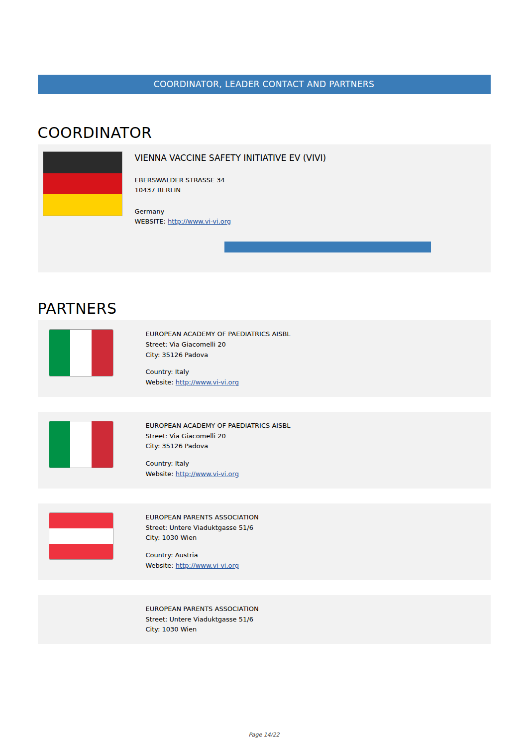COORDINATOR, LEADER CONTACT AND PARTNERS
COORDINATOR
VIENNA VACCINE SAFETY INITIATIVE EV (VIVI)
EBERSWALDER STRASSE 34
10437 BERLIN
Germany
WEBSITE: http://www.vi-vi.org
PARTNERS
EUROPEAN ACADEMY OF PAEDIATRICS AISBL
Street: Via Giacomelli 20
City: 35126 Padova
Country: Italy
Website: http://www.vi-vi.org
EUROPEAN ACADEMY OF PAEDIATRICS AISBL
Street: Via Giacomelli 20
City: 35126 Padova
Country: Italy
Website: http://www.vi-vi.org
EUROPEAN PARENTS ASSOCIATION
Street: Untere Viaduktgasse 51/6
City: 1030 Wien
Country: Austria
Website: http://www.vi-vi.org
EUROPEAN PARENTS ASSOCIATION
Street: Untere Viaduktgasse 51/6
City: 1030 Wien
Page 14/22